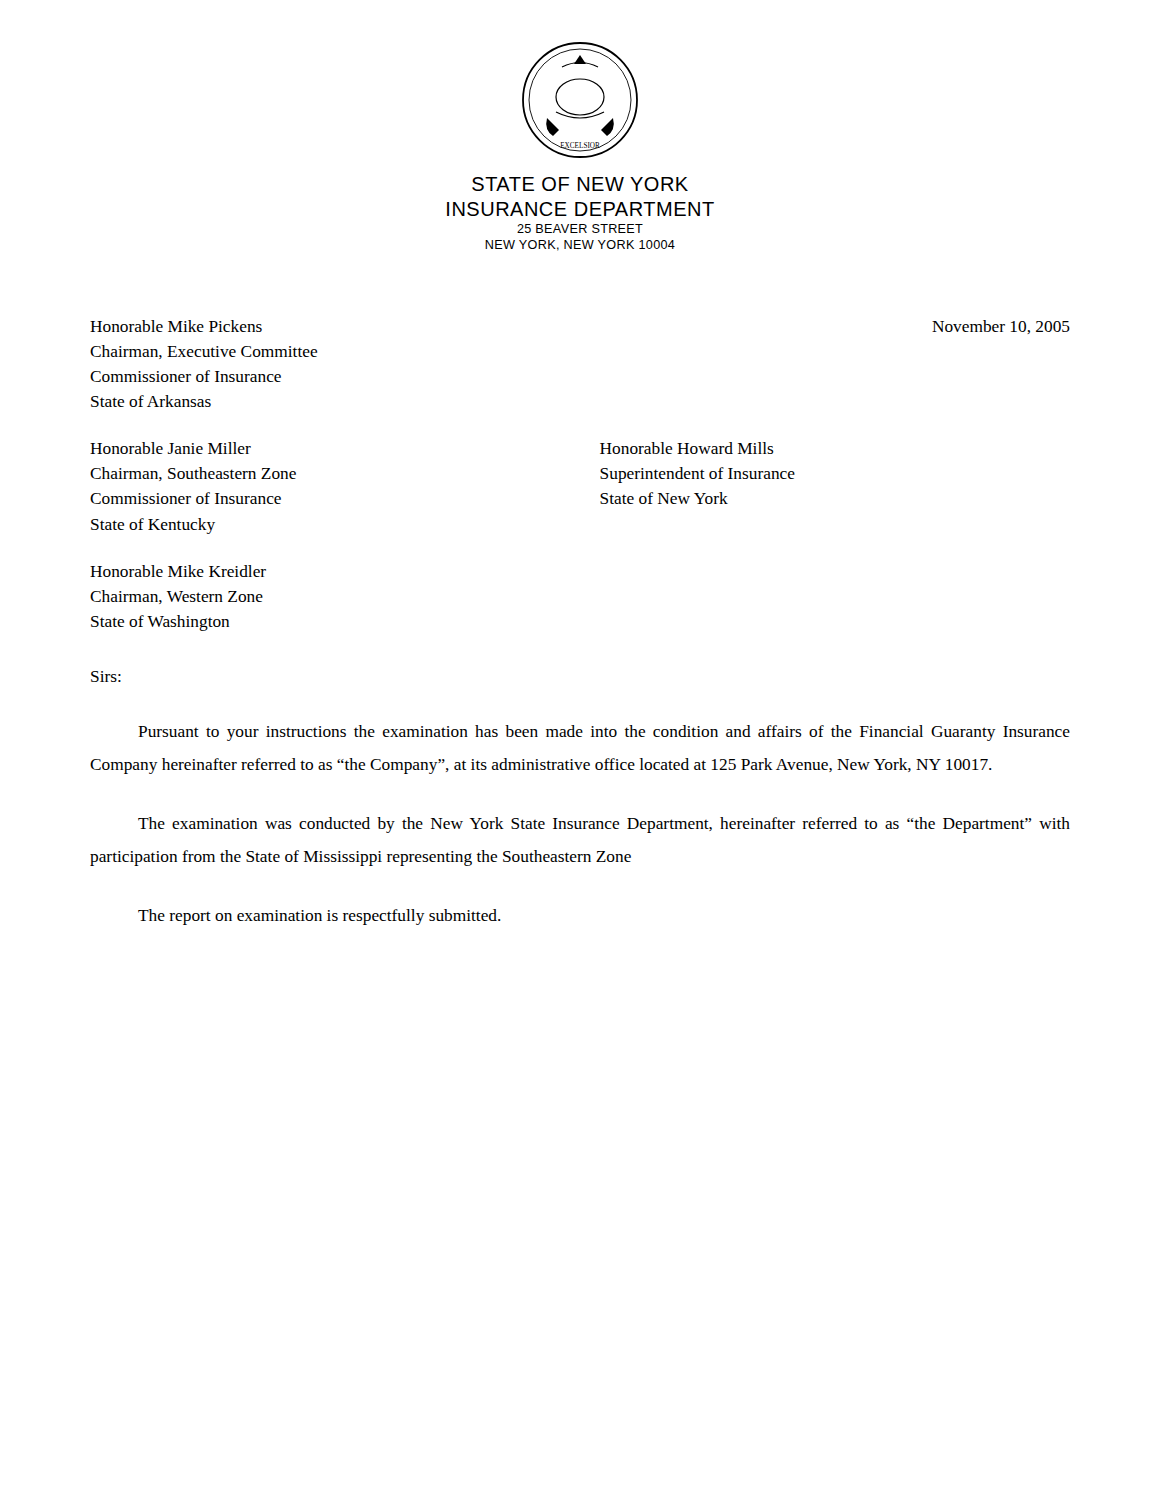STATE OF NEW YORK
INSURANCE DEPARTMENT
25 BEAVER STREET
NEW YORK, NEW YORK 10004
| Honorable Mike Pickens Chairman, Executive Committee Commissioner of Insurance State of Arkansas | November 10, 2005 |
| Honorable Janie Miller Chairman, Southeastern Zone Commissioner of Insurance State of Kentucky | Honorable Howard Mills Superintendent of Insurance State of New York |
| Honorable Mike Kreidler Chairman, Western Zone State of Washington | |
Sirs:
Pursuant to your instructions the examination has been made into the condition and affairs of the Financial Guaranty Insurance Company hereinafter referred to as “the Company”, at its administrative office located at 125 Park Avenue, New York, NY 10017.
The examination was conducted by the New York State Insurance Department, hereinafter referred to as “the Department” with participation from the State of Mississippi representing the Southeastern Zone
The report on examination is respectfully submitted.